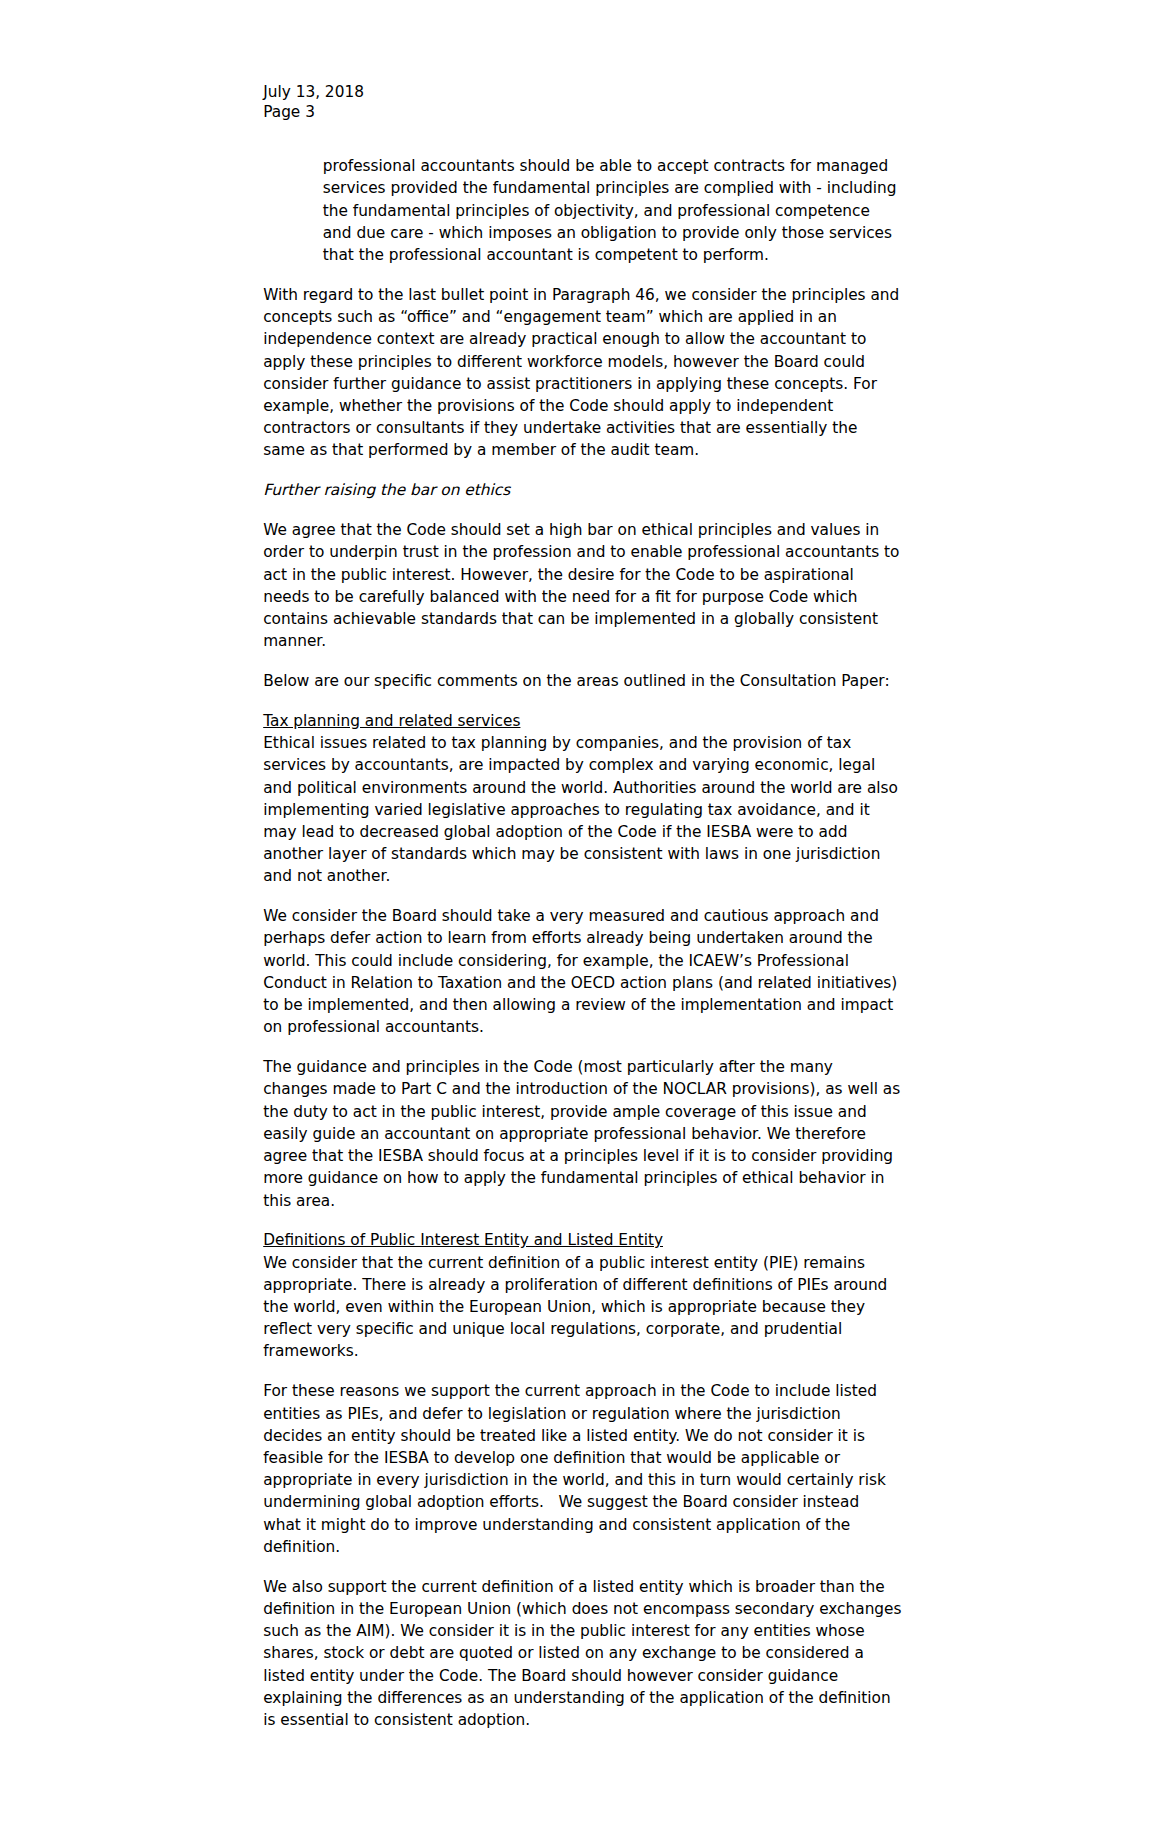July 13, 2018
Page 3
professional accountants should be able to accept contracts for managed services provided the fundamental principles are complied with - including the fundamental principles of objectivity, and professional competence and due care - which imposes an obligation to provide only those services that the professional accountant is competent to perform.
With regard to the last bullet point in Paragraph 46, we consider the principles and concepts such as “office” and “engagement team” which are applied in an independence context are already practical enough to allow the accountant to apply these principles to different workforce models, however the Board could consider further guidance to assist practitioners in applying these concepts. For example, whether the provisions of the Code should apply to independent contractors or consultants if they undertake activities that are essentially the same as that performed by a member of the audit team.
Further raising the bar on ethics
We agree that the Code should set a high bar on ethical principles and values in order to underpin trust in the profession and to enable professional accountants to act in the public interest. However, the desire for the Code to be aspirational needs to be carefully balanced with the need for a fit for purpose Code which contains achievable standards that can be implemented in a globally consistent manner.
Below are our specific comments on the areas outlined in the Consultation Paper:
Tax planning and related services
Ethical issues related to tax planning by companies, and the provision of tax services by accountants, are impacted by complex and varying economic, legal and political environments around the world. Authorities around the world are also implementing varied legislative approaches to regulating tax avoidance, and it may lead to decreased global adoption of the Code if the IESBA were to add another layer of standards which may be consistent with laws in one jurisdiction and not another.
We consider the Board should take a very measured and cautious approach and perhaps defer action to learn from efforts already being undertaken around the world. This could include considering, for example, the ICAEW’s Professional Conduct in Relation to Taxation and the OECD action plans (and related initiatives) to be implemented, and then allowing a review of the implementation and impact on professional accountants.
The guidance and principles in the Code (most particularly after the many changes made to Part C and the introduction of the NOCLAR provisions), as well as the duty to act in the public interest, provide ample coverage of this issue and easily guide an accountant on appropriate professional behavior. We therefore agree that the IESBA should focus at a principles level if it is to consider providing more guidance on how to apply the fundamental principles of ethical behavior in this area.
Definitions of Public Interest Entity and Listed Entity
We consider that the current definition of a public interest entity (PIE) remains appropriate. There is already a proliferation of different definitions of PIEs around the world, even within the European Union, which is appropriate because they reflect very specific and unique local regulations, corporate, and prudential frameworks.
For these reasons we support the current approach in the Code to include listed entities as PIEs, and defer to legislation or regulation where the jurisdiction decides an entity should be treated like a listed entity. We do not consider it is feasible for the IESBA to develop one definition that would be applicable or appropriate in every jurisdiction in the world, and this in turn would certainly risk undermining global adoption efforts. We suggest the Board consider instead what it might do to improve understanding and consistent application of the definition.
We also support the current definition of a listed entity which is broader than the definition in the European Union (which does not encompass secondary exchanges such as the AIM). We consider it is in the public interest for any entities whose shares, stock or debt are quoted or listed on any exchange to be considered a listed entity under the Code. The Board should however consider guidance explaining the differences as an understanding of the application of the definition is essential to consistent adoption.